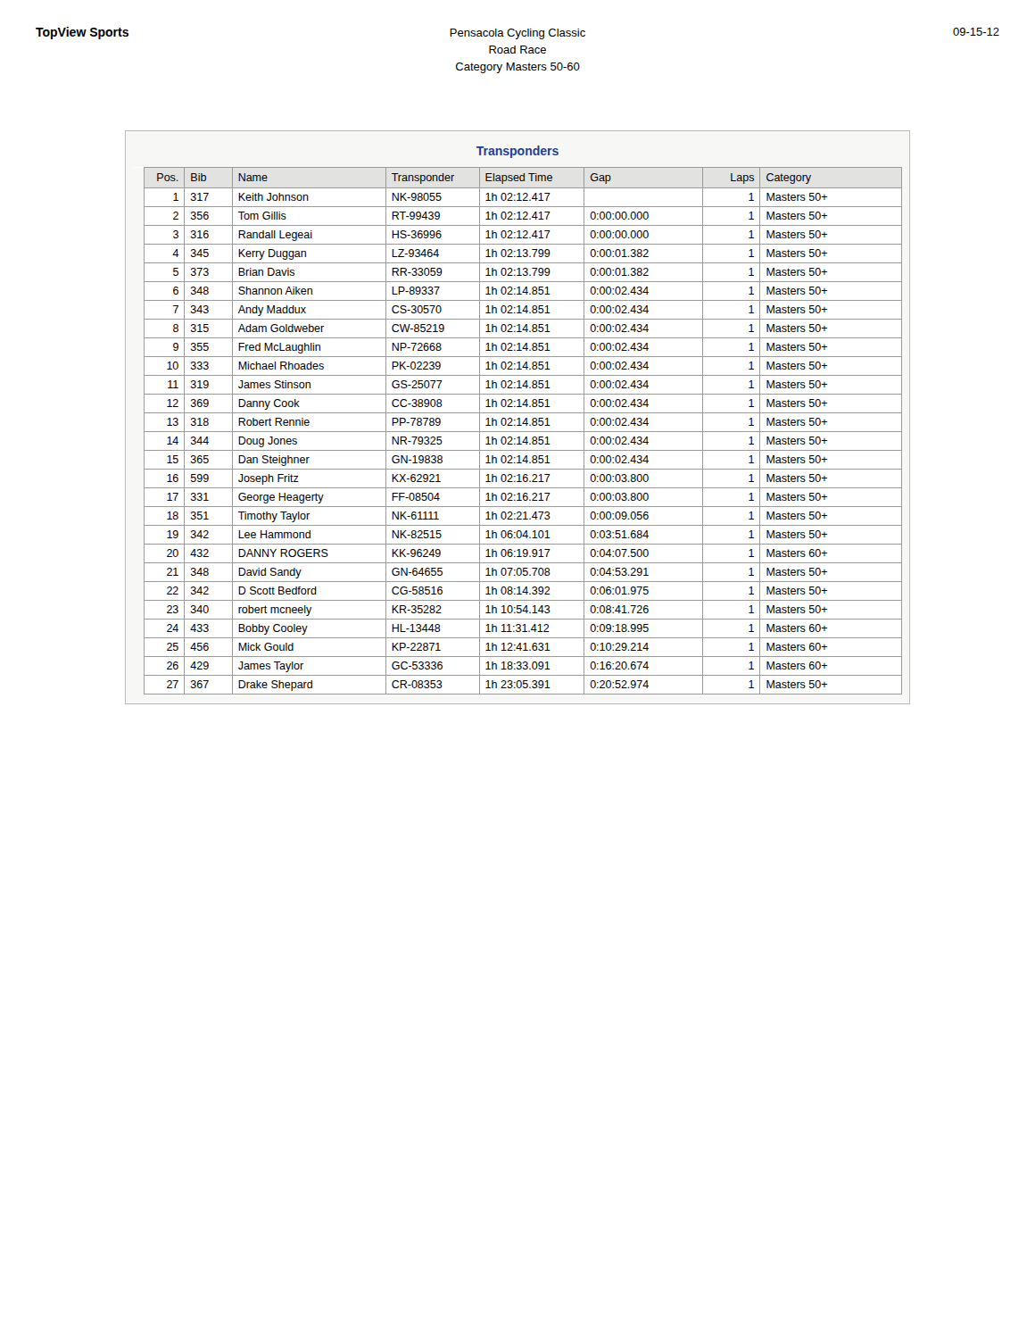TopView Sports
09-15-12
Pensacola Cycling Classic
Road Race
Category Masters 50-60
Transponders
| | Pos. | Bib | Name | Transponder | Elapsed Time | Gap | Laps | Category |
| --- | --- | --- | --- | --- | --- | --- | --- | --- |
| | 1 | 317 | Keith Johnson | NK-98055 | 1h 02:12.417 | | 1 | Masters 50+ |
| | 2 | 356 | Tom Gillis | RT-99439 | 1h 02:12.417 | 0:00:00.000 | 1 | Masters 50+ |
| | 3 | 316 | Randall Legeai | HS-36996 | 1h 02:12.417 | 0:00:00.000 | 1 | Masters 50+ |
| | 4 | 345 | Kerry Duggan | LZ-93464 | 1h 02:13.799 | 0:00:01.382 | 1 | Masters 50+ |
| | 5 | 373 | Brian Davis | RR-33059 | 1h 02:13.799 | 0:00:01.382 | 1 | Masters 50+ |
| | 6 | 348 | Shannon Aiken | LP-89337 | 1h 02:14.851 | 0:00:02.434 | 1 | Masters 50+ |
| | 7 | 343 | Andy Maddux | CS-30570 | 1h 02:14.851 | 0:00:02.434 | 1 | Masters 50+ |
| | 8 | 315 | Adam Goldweber | CW-85219 | 1h 02:14.851 | 0:00:02.434 | 1 | Masters 50+ |
| | 9 | 355 | Fred McLaughlin | NP-72668 | 1h 02:14.851 | 0:00:02.434 | 1 | Masters 50+ |
| | 10 | 333 | Michael Rhoades | PK-02239 | 1h 02:14.851 | 0:00:02.434 | 1 | Masters 50+ |
| | 11 | 319 | James Stinson | GS-25077 | 1h 02:14.851 | 0:00:02.434 | 1 | Masters 50+ |
| | 12 | 369 | Danny Cook | CC-38908 | 1h 02:14.851 | 0:00:02.434 | 1 | Masters 50+ |
| | 13 | 318 | Robert Rennie | PP-78789 | 1h 02:14.851 | 0:00:02.434 | 1 | Masters 50+ |
| | 14 | 344 | Doug Jones | NR-79325 | 1h 02:14.851 | 0:00:02.434 | 1 | Masters 50+ |
| | 15 | 365 | Dan Steighner | GN-19838 | 1h 02:14.851 | 0:00:02.434 | 1 | Masters 50+ |
| | 16 | 599 | Joseph Fritz | KX-62921 | 1h 02:16.217 | 0:00:03.800 | 1 | Masters 50+ |
| | 17 | 331 | George Heagerty | FF-08504 | 1h 02:16.217 | 0:00:03.800 | 1 | Masters 50+ |
| | 18 | 351 | Timothy Taylor | NK-61111 | 1h 02:21.473 | 0:00:09.056 | 1 | Masters 50+ |
| | 19 | 342 | Lee Hammond | NK-82515 | 1h 06:04.101 | 0:03:51.684 | 1 | Masters 50+ |
| | 20 | 432 | DANNY ROGERS | KK-96249 | 1h 06:19.917 | 0:04:07.500 | 1 | Masters 60+ |
| | 21 | 348 | David Sandy | GN-64655 | 1h 07:05.708 | 0:04:53.291 | 1 | Masters 50+ |
| | 22 | 342 | D Scott Bedford | CG-58516 | 1h 08:14.392 | 0:06:01.975 | 1 | Masters 50+ |
| | 23 | 340 | robert mcneely | KR-35282 | 1h 10:54.143 | 0:08:41.726 | 1 | Masters 50+ |
| | 24 | 433 | Bobby Cooley | HL-13448 | 1h 11:31.412 | 0:09:18.995 | 1 | Masters 60+ |
| | 25 | 456 | Mick Gould | KP-22871 | 1h 12:41.631 | 0:10:29.214 | 1 | Masters 60+ |
| | 26 | 429 | James Taylor | GC-53336 | 1h 18:33.091 | 0:16:20.674 | 1 | Masters 60+ |
| | 27 | 367 | Drake Shepard | CR-08353 | 1h 23:05.391 | 0:20:52.974 | 1 | Masters 50+ |